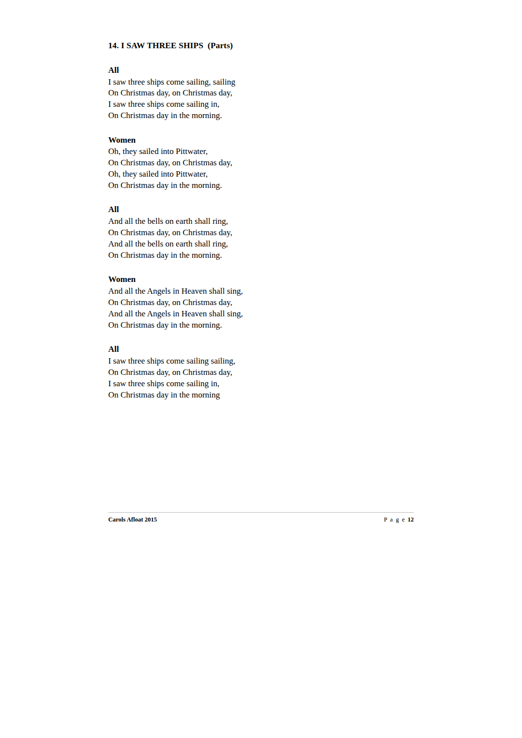14. I SAW THREE SHIPS (Parts)
All
I saw three ships come sailing, sailing
On Christmas day, on Christmas day,
I saw three ships come sailing in,
On Christmas day in the morning.
Women
Oh, they sailed into Pittwater,
On Christmas day, on Christmas day,
Oh, they sailed into Pittwater,
On Christmas day in the morning.
All
And all the bells on earth shall ring,
On Christmas day, on Christmas day,
And all the bells on earth shall ring,
On Christmas day in the morning.
Women
And all the Angels in Heaven shall sing,
On Christmas day, on Christmas day,
And all the Angels in Heaven shall sing,
On Christmas day in the morning.
All
I saw three ships come sailing sailing,
On Christmas day, on Christmas day,
I saw three ships come sailing in,
On Christmas day in the morning
Carols Afloat 2015 P a g e 12